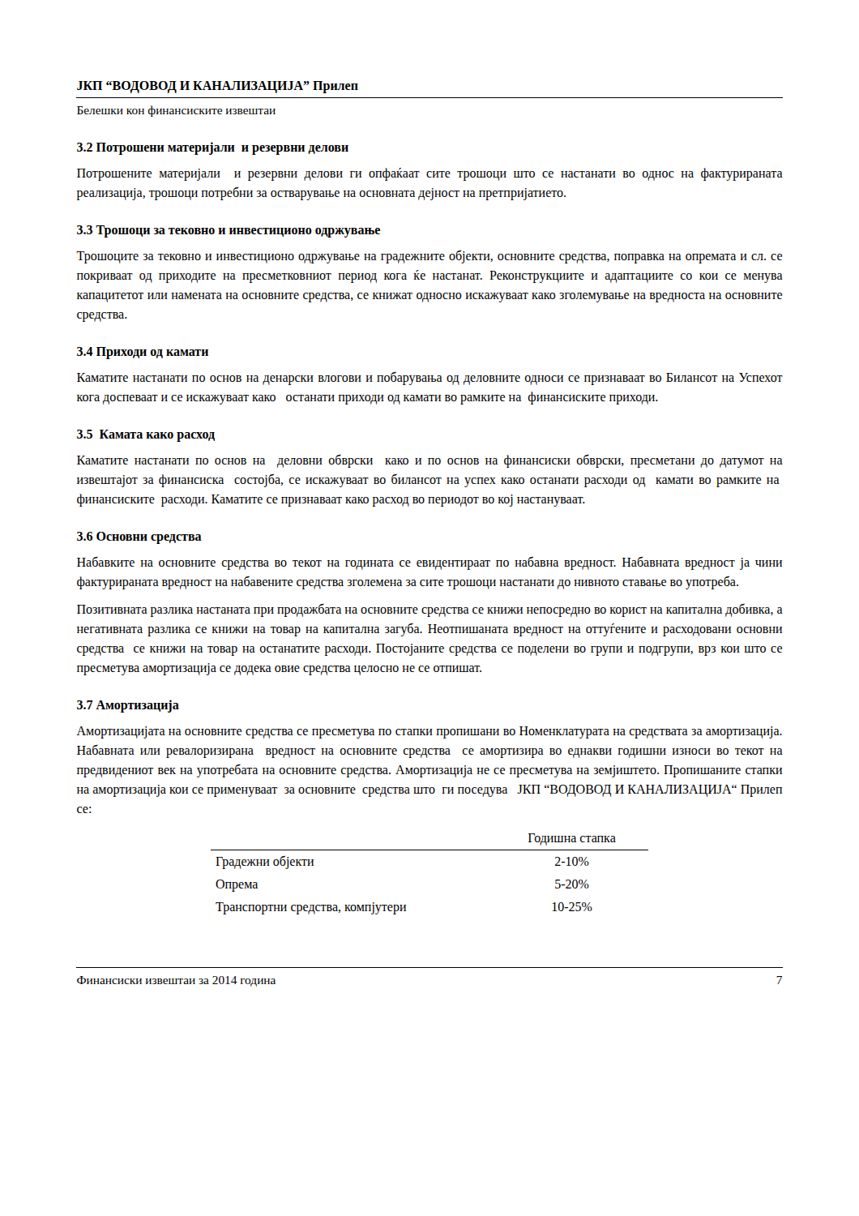ЈКП “ВОДОВОД И КАНАЛИЗАЦИЈА” Прилеп
Белешки кон финансиските извештаи
3.2 Потрошени материјали и резервни делови
Потрошените материјали и резервни делови ги опфаќаат сите трошоци што се настанати во однос на фактурираната реализација, трошоци потребни за остварување на основната дејност на претпријатието.
3.3 Трошоци за тековно и инвестиционо одржување
Трошоците за тековно и инвестиционо одржување на градежните објекти, основните средства, поправка на опремата и сл. се покриваат од приходите на пресметковниот период кога ќе настанат. Реконструкциите и адаптациите со кои се менува капацитетот или намената на основните средства, се книжат односно искажуваат како зголемување на вредноста на основните средства.
3.4 Приходи од камати
Каматите настанати по основ на денарски влогови и побарувања од деловните односи се признаваат во Билансот на Успехот кога доспеваат и се искажуваат како останати приходи од камати во рамките на финансиските приходи.
3.5 Камата како расход
Каматите настанати по основ на деловни обврски како и по основ на финансиски обврски, пресметани до датумот на извештајот за финансиска состојба, се искажуваат во билансот на успех како останати расходи од камати во рамките на финансиските расходи. Каматите се признаваат како расход во периодот во кој настануваат.
3.6 Основни средства
Набавките на основните средства во текот на годината се евидентираат по набавна вредност. Набавната вредност ја чини фактурираната вредност на набавените средства зголемена за сите трошоци настанати до нивното ставање во употреба.
Позитивната разлика настаната при продажбата на основните средства се книжи непосредно во корист на капитална добивка, а негативната разлика се книжи на товар на капитална загуба. Неотпишаната вредност на оттуѓените и расходовани основни средства се книжи на товар на останатите расходи. Постојаните средства се поделени во групи и подгрупи, врз кои што се пресметува амортизација се додека овие средства целосно не се отпишат.
3.7 Амортизација
Амортизацијата на основните средства се пресметува по стапки пропишани во Номенклатурата на средствата за амортизација. Набавната или ревалоризирана вредност на основните средства се амортизира во еднакви годишни износи во текот на предвидениот век на употребата на основните средства. Амортизација не се пресметува на земјиштето. Пропишаните стапки на амортизација кои се применуваат за основните средства што ги поседува ЈКП “ВОДОВОД И КАНАЛИЗАЦИЈА“ Прилеп се:
| | Годишна стапка |
| Градежни објекти | 2-10% |
| Опрема | 5-20% |
| Транспортни средства, компјутери | 10-25% |
Финансиски извештаи за 2014 година 7